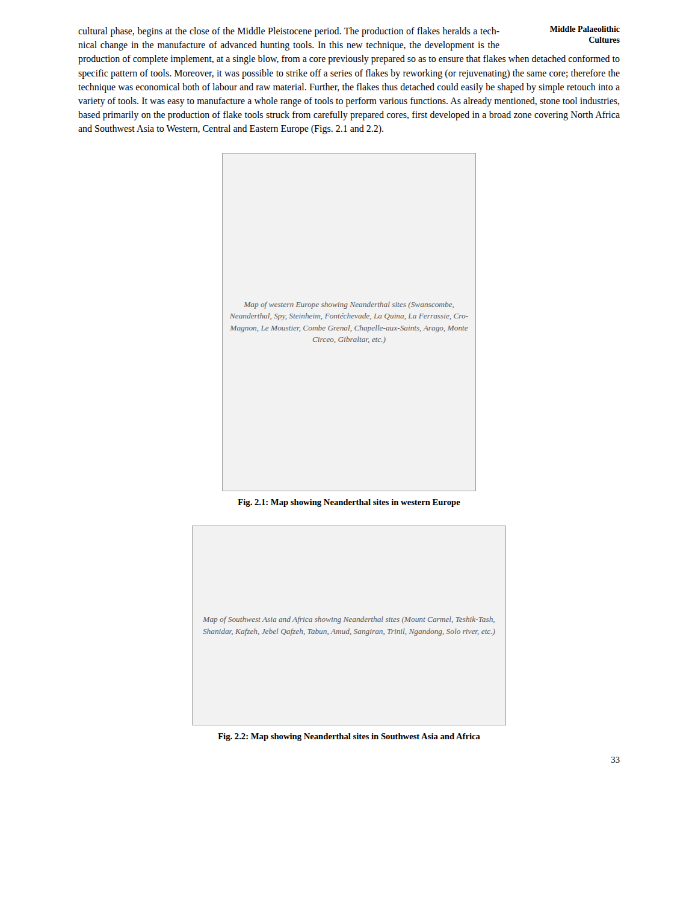Middle Palaeolithic
Cultures
cultural phase, begins at the close of the Middle Pleistocene period. The production of flakes heralds a technical change in the manufacture of advanced hunting tools. In this new technique, the development is the production of complete implement, at a single blow, from a core previously prepared so as to ensure that flakes when detached conformed to specific pattern of tools. Moreover, it was possible to strike off a series of flakes by reworking (or rejuvenating) the same core; therefore the technique was economical both of labour and raw material. Further, the flakes thus detached could easily be shaped by simple retouch into a variety of tools. It was easy to manufacture a whole range of tools to perform various functions. As already mentioned, stone tool industries, based primarily on the production of flake tools struck from carefully prepared cores, first developed in a broad zone covering North Africa and Southwest Asia to Western, Central and Eastern Europe (Figs. 2.1 and 2.2).
Map of western Europe showing Neanderthal sites (Swanscombe, Neanderthal, Spy, Steinheim, Fontéchevade, La Quina, La Ferrassie, Cro-Magnon, Le Moustier, Combe Grenal, Chapelle-aux-Saints, Arago, Monte Circeo, Gibraltar, etc.)
Fig. 2.1: Map showing Neanderthal sites in western Europe
Map of Southwest Asia and Africa showing Neanderthal sites (Mount Carmel, Teshik-Tash, Shanidar, Kafzeh, Jebel Qafzeh, Tabun, Amud, Sangiran, Trinil, Ngandong, Solo river, etc.)
Fig. 2.2: Map showing Neanderthal sites in Southwest Asia and Africa
33